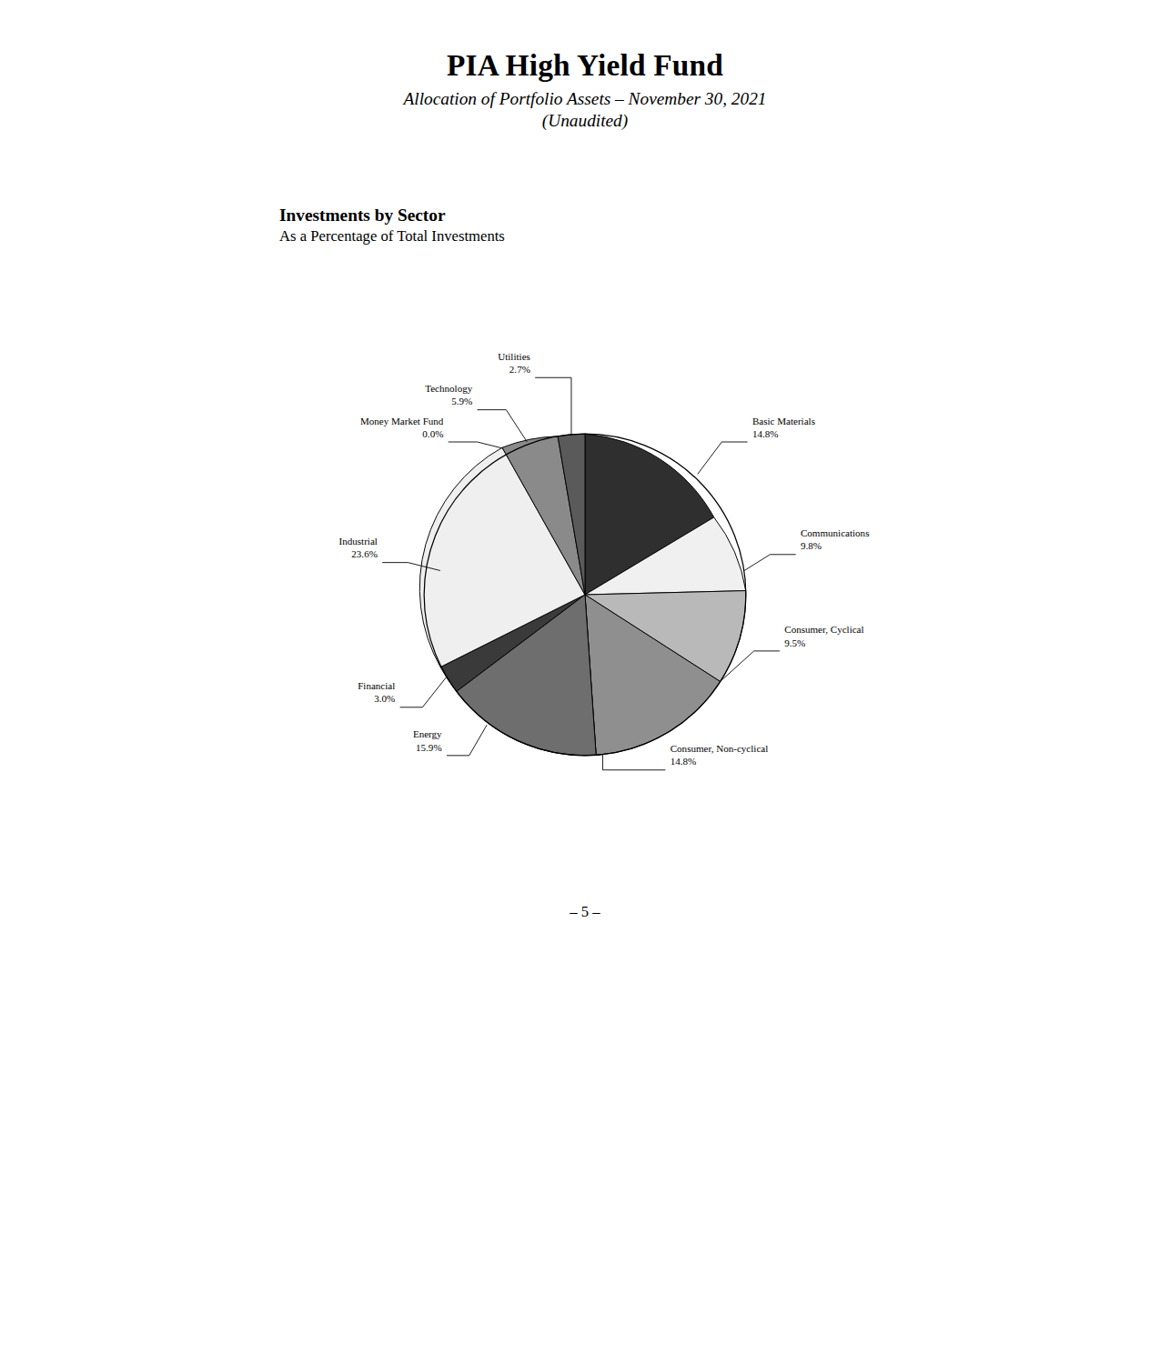PIA High Yield Fund
Allocation of Portfolio Assets – November 30, 2021
(Unaudited)
Investments by Sector
As a Percentage of Total Investments
Investments by Sector as a percentage of total investments Basic Materials 14.8%, Communications 9.8%, Consumer Cyclical 9.5%, Consumer Non-cyclical 14.8%, Energy 15.9%, Financial 3.0%, Industrial 23.6%, Money Market Fund 0.0%, Technology 5.9%, Utilities 2.7% Utilities 2.7% Technology 5.9% Money Market Fund 0.0% Industrial 23.6% Financial 3.0% Energy 15.9% Consumer, Non-cyclical 14.8% Consumer, Cyclical 9.5% Communications 9.8% Basic Materials 14.8%
– 5 –